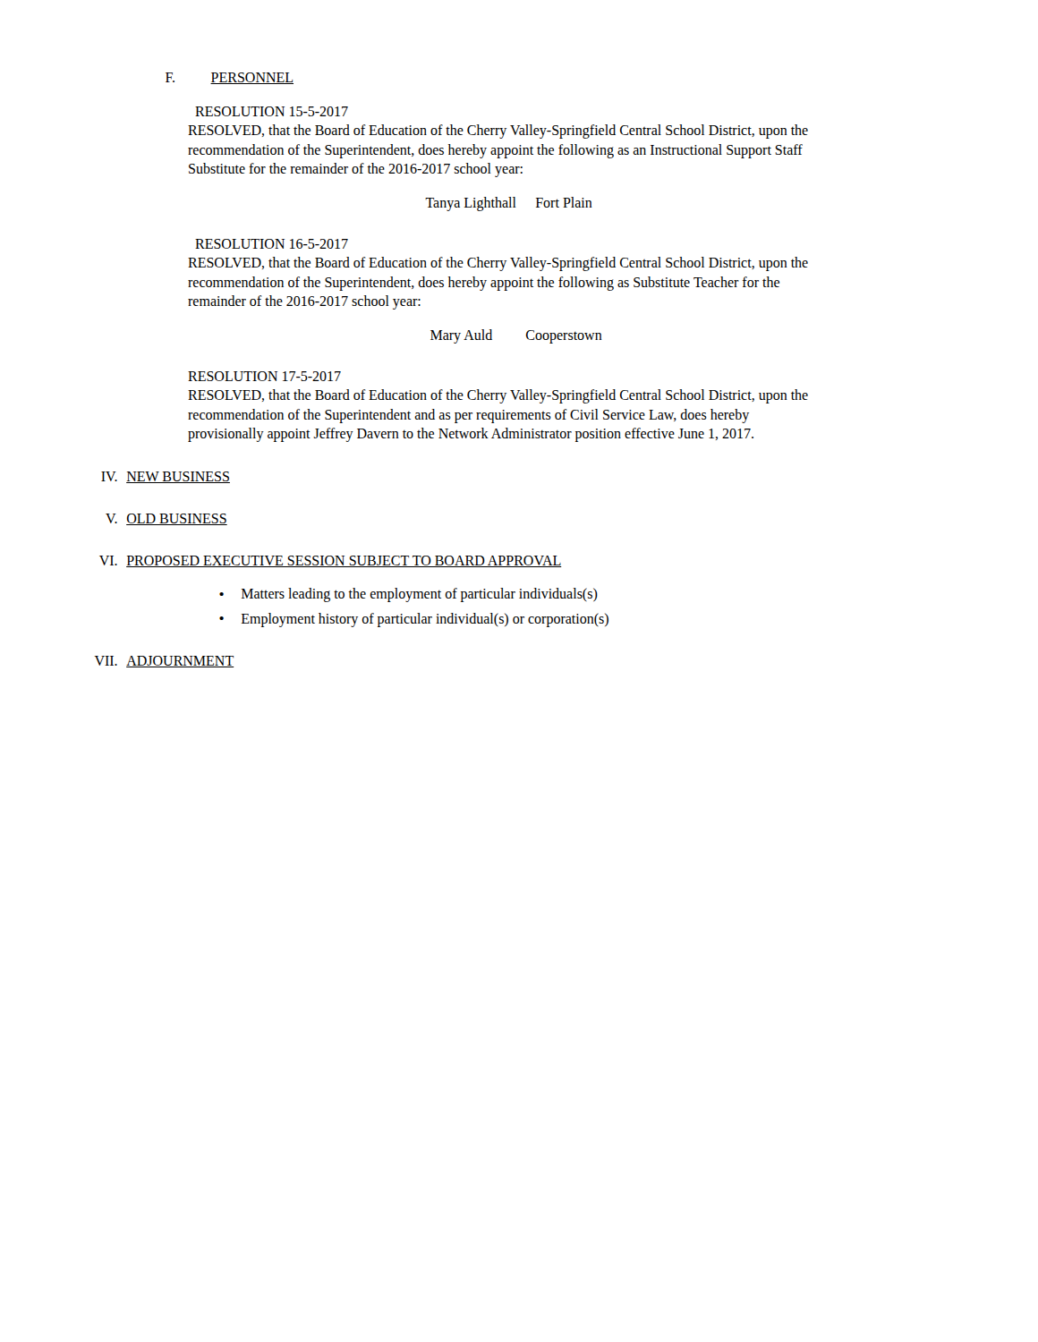F. PERSONNEL
RESOLUTION 15-5-2017
RESOLVED, that the Board of Education of the Cherry Valley-Springfield Central School District, upon the recommendation of the Superintendent, does hereby appoint the following as an Instructional Support Staff Substitute for the remainder of the 2016-2017 school year:
Tanya Lighthall Fort Plain
RESOLUTION 16-5-2017
RESOLVED, that the Board of Education of the Cherry Valley-Springfield Central School District, upon the recommendation of the Superintendent, does hereby appoint the following as Substitute Teacher for the remainder of the 2016-2017 school year:
Mary Auld Cooperstown
RESOLUTION 17-5-2017
RESOLVED, that the Board of Education of the Cherry Valley-Springfield Central School District, upon the recommendation of the Superintendent and as per requirements of Civil Service Law, does hereby provisionally appoint Jeffrey Davern to the Network Administrator position effective June 1, 2017.
IV. NEW BUSINESS
V. OLD BUSINESS
VI. PROPOSED EXECUTIVE SESSION SUBJECT TO BOARD APPROVAL
Matters leading to the employment of particular individuals(s)
Employment history of particular individual(s) or corporation(s)
VII. ADJOURNMENT